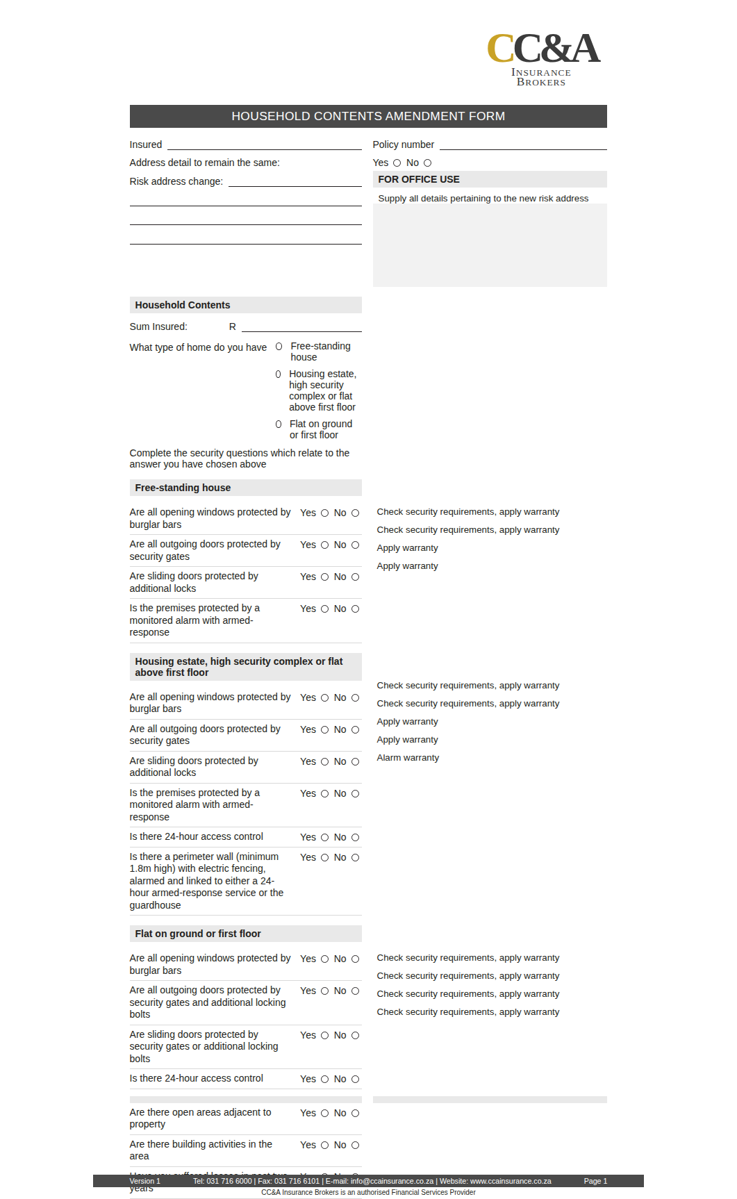CC&A
INSURANCE
BROKERS
HOUSEHOLD CONTENTS AMENDMENT FORM
Insured
Address detail to remain the same:
Risk address change:
Policy number
Yes No
FOR OFFICE USE
Supply all details pertaining to the new risk address
Household Contents
Sum Insured: R
What type of home do you have
Free-standing house
Housing estate, high security
complex or flat above first floor
Flat on ground or first floor
Complete the security questions which relate to the answer you have chosen above
Free-standing house
Are all opening windows protected by burglar bars
Yes No
Are all outgoing doors protected by security gates
Yes No
Are sliding doors protected by additional locks
Yes No
Is the premises protected by a monitored alarm with armed-response
Yes No
Check security requirements, apply warranty
Check security requirements, apply warranty
Apply warranty
Apply warranty
Housing estate, high security complex or flat above first floor
Are all opening windows protected by burglar bars
Yes No
Are all outgoing doors protected by security gates
Yes No
Are sliding doors protected by additional locks
Yes No
Is the premises protected by a monitored alarm with armed-response
Yes No
Is there 24-hour access control
Yes No
Is there a perimeter wall (minimum 1.8m high) with electric fencing, alarmed and linked to either a 24-hour armed-response service or the guardhouse
Yes No
Check security requirements, apply warranty
Check security requirements, apply warranty
Apply warranty
Apply warranty
Alarm warranty
Flat on ground or first floor
Are all opening windows protected by burglar bars
Yes No
Are all outgoing doors protected by security gates and additional locking bolts
Yes No
Are sliding doors protected by security gates or additional locking bolts
Yes No
Is there 24-hour access control
Yes No
Check security requirements, apply warranty
Check security requirements, apply warranty
Check security requirements, apply warranty
Check security requirements, apply warranty
Are there open areas adjacent to property
Yes No
Are there building activities in the area
Yes No
Have you suffered losses in past two years
Yes No
Version 1 Tel: 031 716 6000 | Fax: 031 716 6101 | E-mail: info@ccainsurance.co.za | Website: www.ccainsurance.co.za Page 1
CC&A Insurance Brokers is an authorised Financial Services Provider